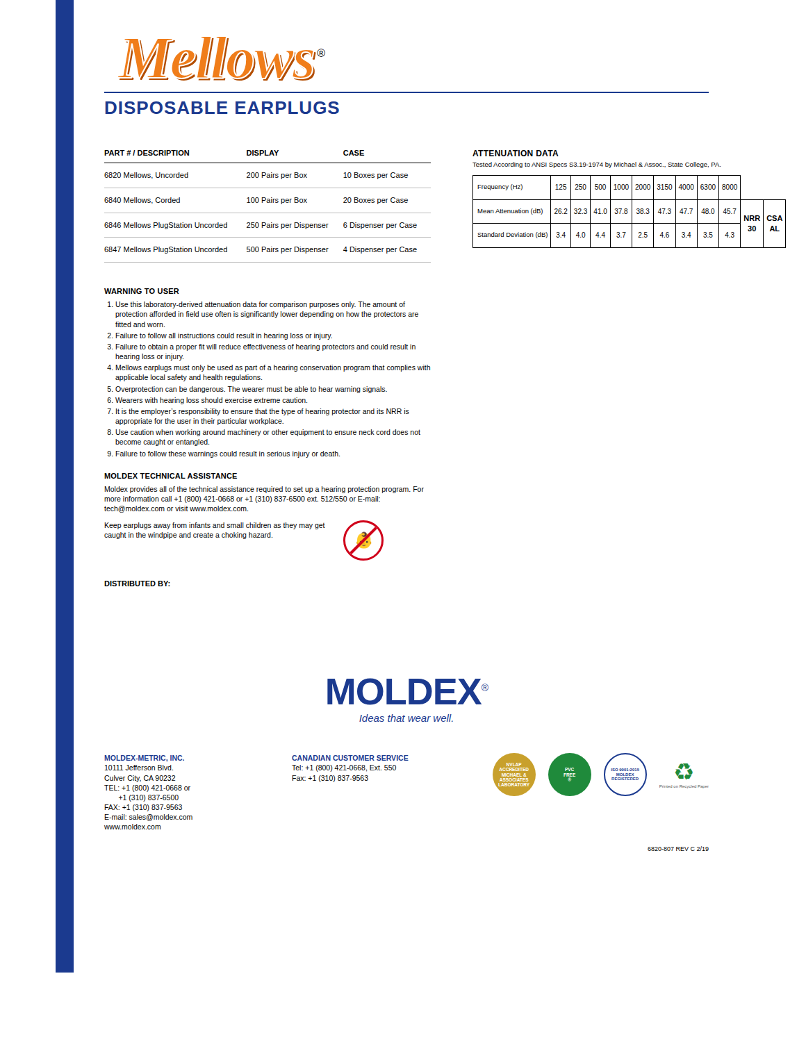Mellows®
DISPOSABLE EARPLUGS
| PART # / DESCRIPTION | DISPLAY | CASE |
| --- | --- | --- |
| 6820 Mellows, Uncorded | 200 Pairs per Box | 10 Boxes per Case |
| 6840 Mellows, Corded | 100 Pairs per Box | 20 Boxes per Case |
| 6846 Mellows PlugStation Uncorded | 250 Pairs per Dispenser | 6 Dispenser per Case |
| 6847 Mellows PlugStation Uncorded | 500 Pairs per Dispenser | 4 Dispenser per Case |
WARNING TO USER
Use this laboratory-derived attenuation data for comparison purposes only. The amount of protection afforded in field use often is significantly lower depending on how the protectors are fitted and worn.
Failure to follow all instructions could result in hearing loss or injury.
Failure to obtain a proper fit will reduce effectiveness of hearing protectors and could result in hearing loss or injury.
Mellows earplugs must only be used as part of a hearing conservation program that complies with applicable local safety and health regulations.
Overprotection can be dangerous. The wearer must be able to hear warning signals.
Wearers with hearing loss should exercise extreme caution.
It is the employer’s responsibility to ensure that the type of hearing protector and its NRR is appropriate for the user in their particular workplace.
Use caution when working around machinery or other equipment to ensure neck cord does not become caught or entangled.
Failure to follow these warnings could result in serious injury or death.
MOLDEX TECHNICAL ASSISTANCE
Moldex provides all of the technical assistance required to set up a hearing protection program. For more information call +1 (800) 421-0668 or +1 (310) 837-6500 ext. 512/550 or E-mail: tech@moldex.com or visit www.moldex.com.
Keep earplugs away from infants and small children as they may get caught in the windpipe and create a choking hazard.
👶
DISTRIBUTED BY:
ATTENUATION DATA
Tested According to ANSI Specs S3.19-1974 by Michael & Assoc., State College, PA.
| Frequency (Hz) | 125 | 250 | 500 | 1000 | 2000 | 3150 | 4000 | 6300 | 8000 | | |
| Mean Attenuation (dB) | 26.2 | 32.3 | 41.0 | 37.8 | 38.3 | 47.3 | 47.7 | 48.0 | 45.7 | NRR 30 | CSA AL |
| Standard Deviation (dB) | 3.4 | 4.0 | 4.4 | 3.7 | 2.5 | 4.6 | 3.4 | 3.5 | 4.3 |
MOLDEX®
Ideas that wear well.
MOLDEX-METRIC, INC.
10111 Jefferson Blvd.
Culver City, CA 90232
TEL: +1 (800) 421-0668 or
+1 (310) 837-6500
FAX: +1 (310) 837-9563
E-mail: sales@moldex.com
www.moldex.com
CANADIAN CUSTOMER SERVICE
Tel: +1 (800) 421-0668, Ext. 550
Fax: +1 (310) 837-9563
NVLAP
ACCREDITED
MICHAEL &
ASSOCIATES
LABORATORY
PVC
FREE
®
ISO 9001:2015
MOLDEX
REGISTERED
♻
Printed on Recycled Paper
6820-807 REV C 2/19